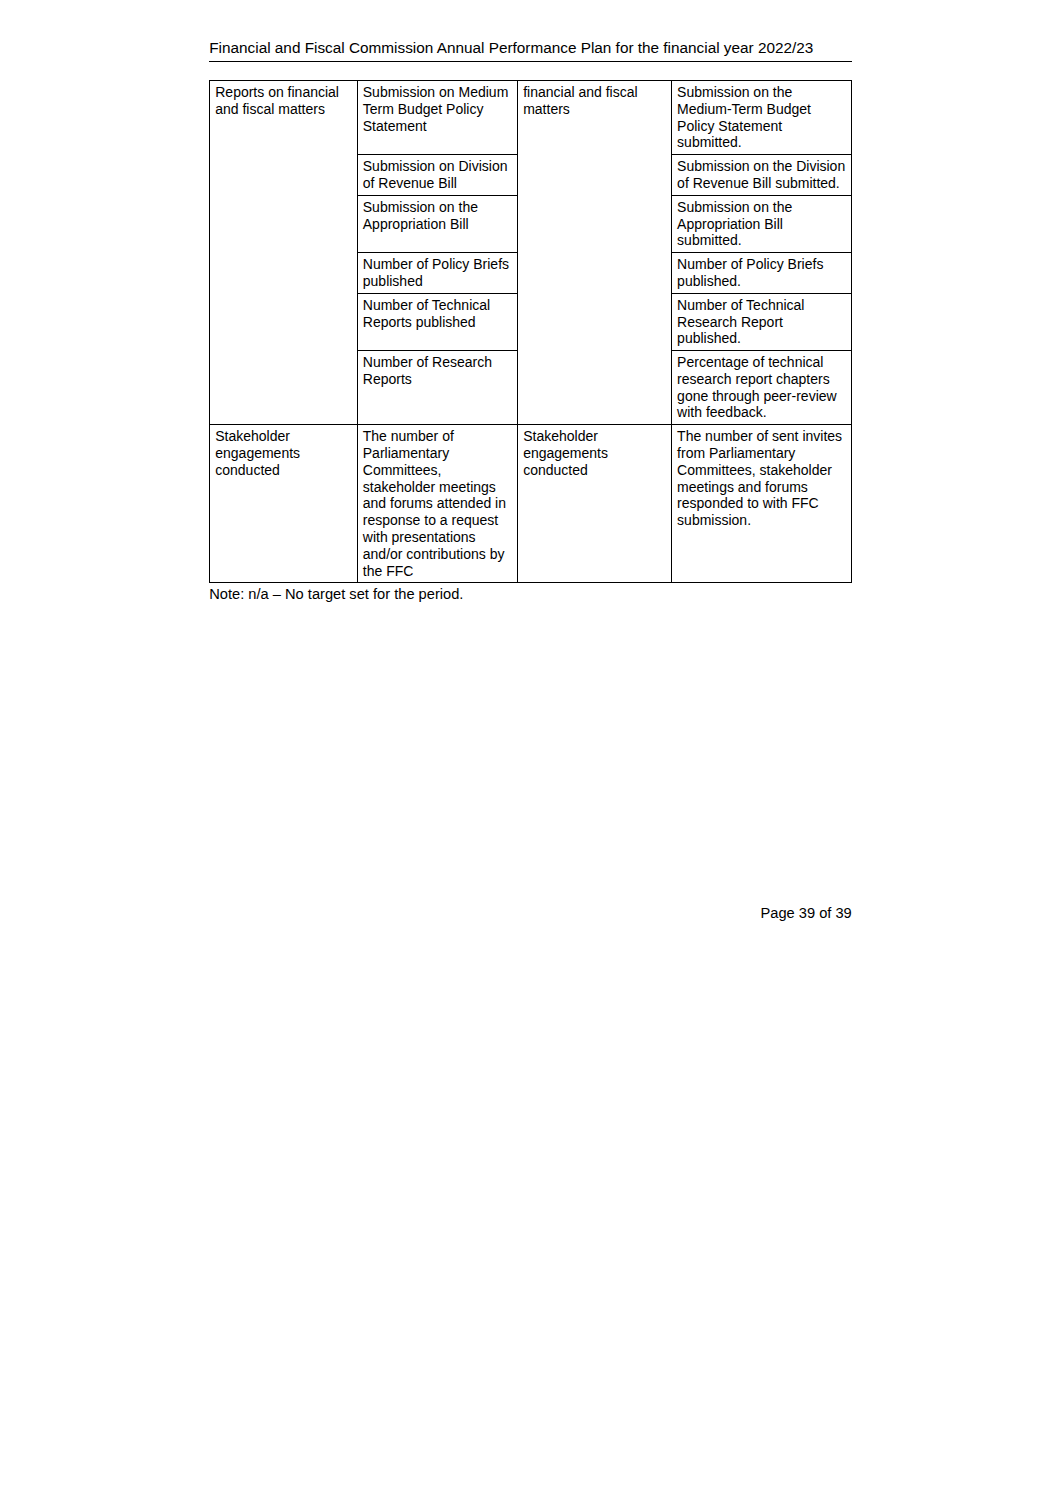Financial and Fiscal Commission Annual Performance Plan for the financial year 2022/23
| Reports on financial and fiscal matters | Submission on Medium Term Budget Policy Statement | financial and fiscal matters | Submission on the Medium-Term Budget Policy Statement submitted. |
| Submission on Division of Revenue Bill | Submission on the Division of Revenue Bill submitted. |
| Submission on the Appropriation Bill | Submission on the Appropriation Bill submitted. |
| Number of Policy Briefs published | Number of Policy Briefs published. |
| Number of Technical Reports published | Number of Technical Research Report published. |
| Number of Research Reports | Percentage of technical research report chapters gone through peer-review with feedback. |
| Stakeholder engagements conducted | The number of Parliamentary Committees, stakeholder meetings and forums attended in response to a request with presentations and/or contributions by the FFC | Stakeholder engagements conducted | The number of sent invites from Parliamentary Committees, stakeholder meetings and forums responded to with FFC submission. |
Note: n/a – No target set for the period.
Page 39 of 39